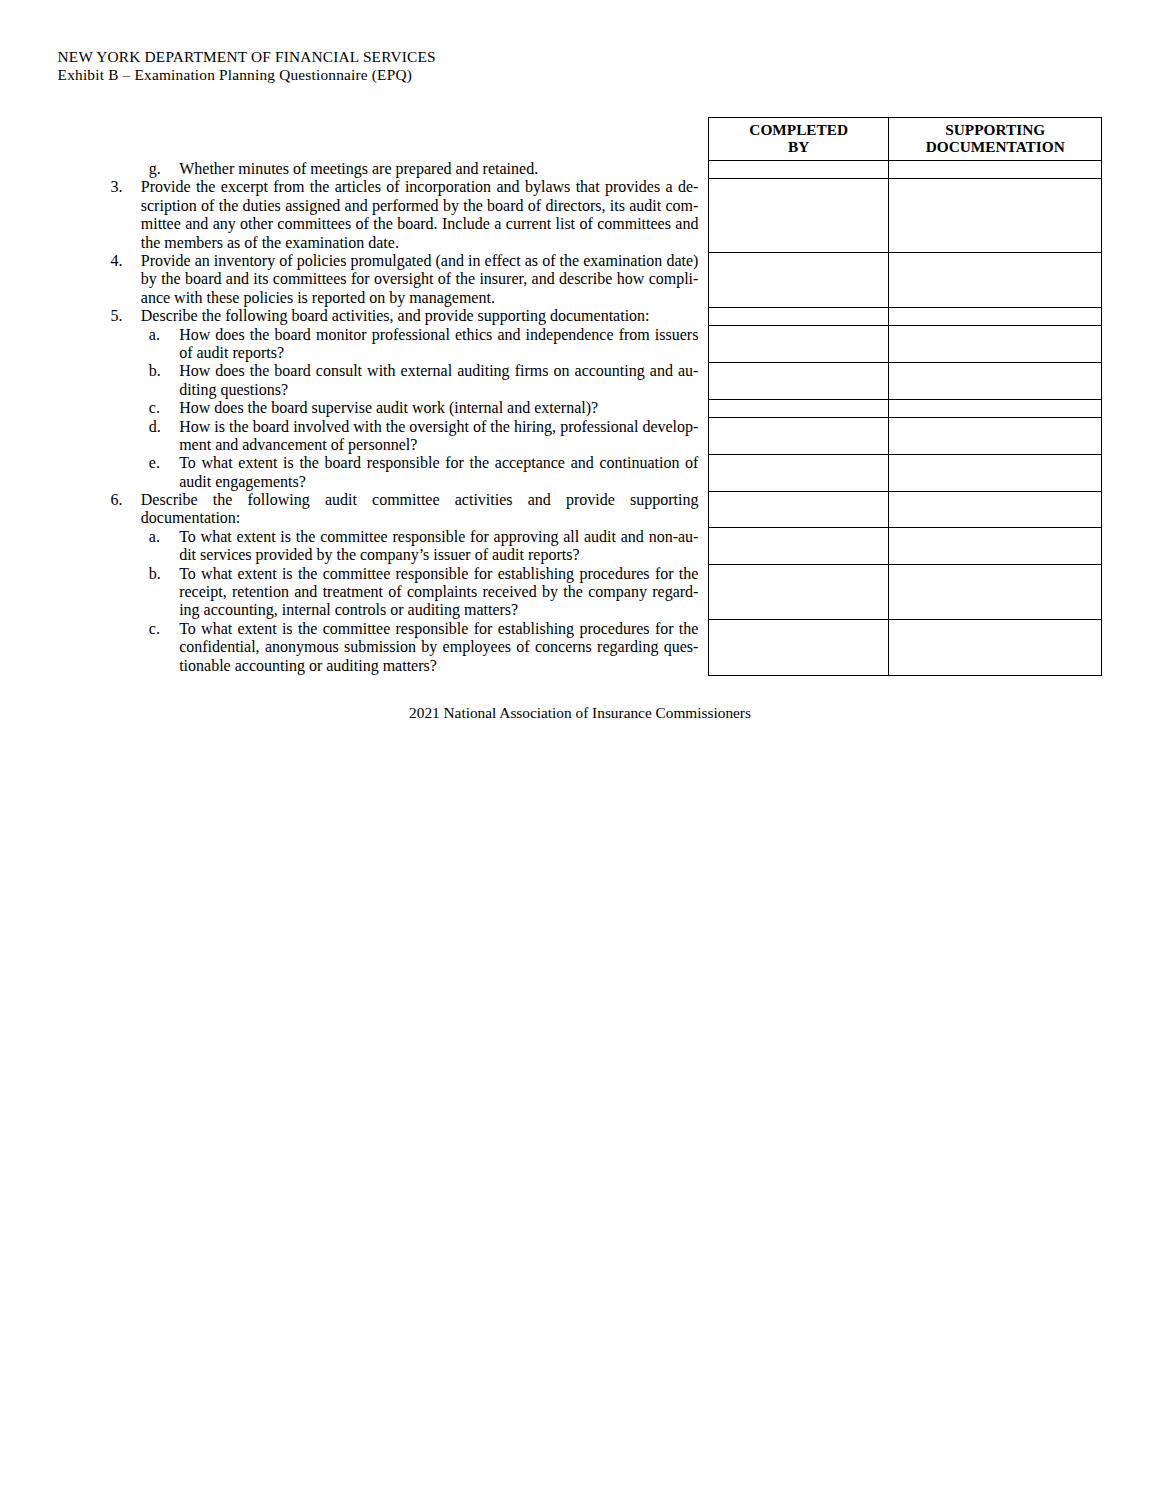NEW YORK DEPARTMENT OF FINANCIAL SERVICES
Exhibit B – Examination Planning Questionnaire (EPQ)
| | COMPLETED BY | SUPPORTING DOCUMENTATION |
| --- | --- | --- |
| g. Whether minutes of meetings are prepared and retained. | | |
| 3. Provide the excerpt from the articles of incorporation and bylaws that provides a description of the duties assigned and performed by the board of directors, its audit committee and any other committees of the board. Include a current list of committees and the members as of the examination date. | | |
| 4. Provide an inventory of policies promulgated (and in effect as of the examination date) by the board and its committees for oversight of the insurer, and describe how compliance with these policies is reported on by management. | | |
| 5. Describe the following board activities, and provide supporting documentation: | | |
| a. How does the board monitor professional ethics and independence from issuers of audit reports? | | |
| b. How does the board consult with external auditing firms on accounting and auditing questions? | | |
| c. How does the board supervise audit work (internal and external)? | | |
| d. How is the board involved with the oversight of the hiring, professional development and advancement of personnel? | | |
| e. To what extent is the board responsible for the acceptance and continuation of audit engagements? | | |
| 6. Describe the following audit committee activities and provide supporting documentation: | | |
| a. To what extent is the committee responsible for approving all audit and non-audit services provided by the company’s issuer of audit reports? | | |
| b. To what extent is the committee responsible for establishing procedures for the receipt, retention and treatment of complaints received by the company regarding accounting, internal controls or auditing matters? | | |
| c. To what extent is the committee responsible for establishing procedures for the confidential, anonymous submission by employees of concerns regarding questionable accounting or auditing matters? | | |
2021 National Association of Insurance Commissioners